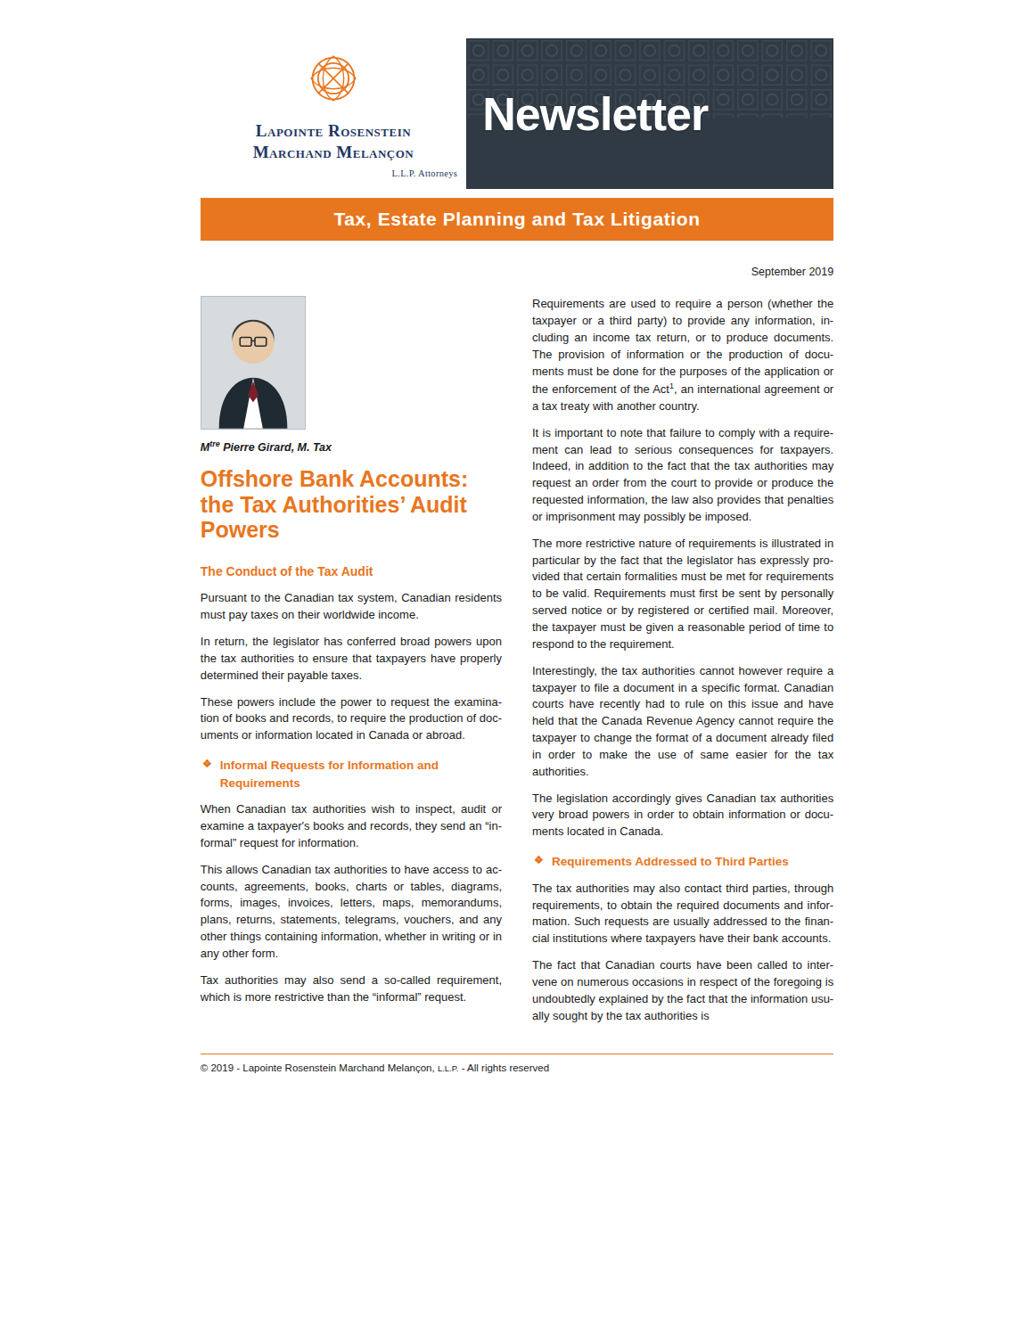Lapointe Rosenstein
Marchand Melançon
L.L.P. Attorneys
Newsletter
Tax, Estate Planning and Tax Litigation
September 2019
Mtre Pierre Girard, M. Tax
Offshore Bank Accounts: the Tax Authorities’ Audit Powers
The Conduct of the Tax Audit
Pursuant to the Canadian tax system, Canadian residents must pay taxes on their worldwide income.
In return, the legislator has conferred broad powers upon the tax authorities to ensure that taxpayers have properly determined their payable taxes.
These powers include the power to request the examination of books and records, to require the production of documents or information located in Canada or abroad.
Informal Requests for Information and Requirements
When Canadian tax authorities wish to inspect, audit or examine a taxpayer's books and records, they send an “informal” request for information.
This allows Canadian tax authorities to have access to accounts, agreements, books, charts or tables, diagrams, forms, images, invoices, letters, maps, memorandums, plans, returns, statements, telegrams, vouchers, and any other things containing information, whether in writing or in any other form.
Tax authorities may also send a so-called requirement, which is more restrictive than the “informal” request.
Requirements are used to require a person (whether the taxpayer or a third party) to provide any information, including an income tax return, or to produce documents. The provision of information or the production of documents must be done for the purposes of the application or the enforcement of the Act1, an international agreement or a tax treaty with another country.
It is important to note that failure to comply with a requirement can lead to serious consequences for taxpayers. Indeed, in addition to the fact that the tax authorities may request an order from the court to provide or produce the requested information, the law also provides that penalties or imprisonment may possibly be imposed.
The more restrictive nature of requirements is illustrated in particular by the fact that the legislator has expressly provided that certain formalities must be met for requirements to be valid. Requirements must first be sent by personally served notice or by registered or certified mail. Moreover, the taxpayer must be given a reasonable period of time to respond to the requirement.
Interestingly, the tax authorities cannot however require a taxpayer to file a document in a specific format. Canadian courts have recently had to rule on this issue and have held that the Canada Revenue Agency cannot require the taxpayer to change the format of a document already filed in order to make the use of same easier for the tax authorities.
The legislation accordingly gives Canadian tax authorities very broad powers in order to obtain information or documents located in Canada.
Requirements Addressed to Third Parties
The tax authorities may also contact third parties, through requirements, to obtain the required documents and information. Such requests are usually addressed to the financial institutions where taxpayers have their bank accounts.
The fact that Canadian courts have been called to intervene on numerous occasions in respect of the foregoing is undoubtedly explained by the fact that the information usually sought by the tax authorities is
© 2019 - Lapointe Rosenstein Marchand Melançon, L.L.P. - All rights reserved